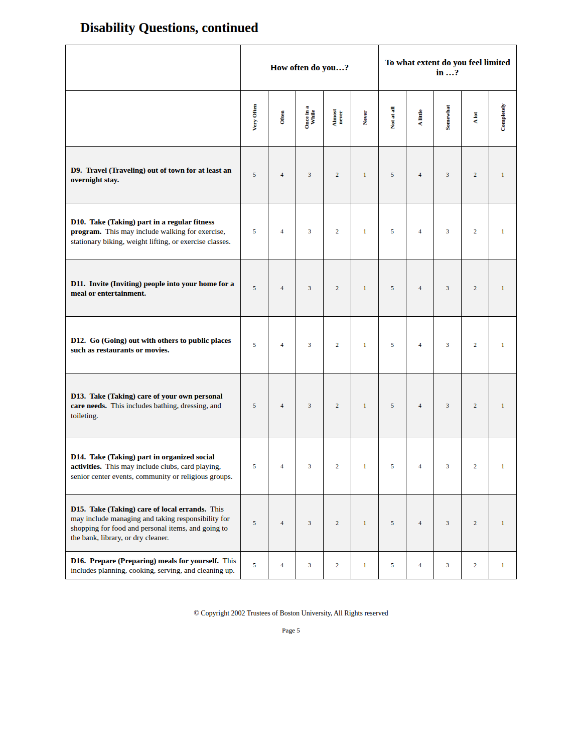Disability Questions, continued
| | How often do you…? | To what extent do you feel limited in …? |
| --- | --- | --- |
| | Very Often | Often | Once in a While | Almost never | Never | Not at all | A little | Somewhat | A lot | Completely |
| D9. Travel (Traveling) out of town for at least an overnight stay. | 5 | 4 | 3 | 2 | 1 | 5 | 4 | 3 | 2 | 1 |
| D10. Take (Taking) part in a regular fitness program. This may include walking for exercise, stationary biking, weight lifting, or exercise classes. | 5 | 4 | 3 | 2 | 1 | 5 | 4 | 3 | 2 | 1 |
| D11. Invite (Inviting) people into your home for a meal or entertainment. | 5 | 4 | 3 | 2 | 1 | 5 | 4 | 3 | 2 | 1 |
| D12. Go (Going) out with others to public places such as restaurants or movies. | 5 | 4 | 3 | 2 | 1 | 5 | 4 | 3 | 2 | 1 |
| D13. Take (Taking) care of your own personal care needs. This includes bathing, dressing, and toileting. | 5 | 4 | 3 | 2 | 1 | 5 | 4 | 3 | 2 | 1 |
| D14. Take (Taking) part in organized social activities. This may include clubs, card playing, senior center events, community or religious groups. | 5 | 4 | 3 | 2 | 1 | 5 | 4 | 3 | 2 | 1 |
| D15. Take (Taking) care of local errands. This may include managing and taking responsibility for shopping for food and personal items, and going to the bank, library, or dry cleaner. | 5 | 4 | 3 | 2 | 1 | 5 | 4 | 3 | 2 | 1 |
| D16. Prepare (Preparing) meals for yourself. This includes planning, cooking, serving, and cleaning up. | 5 | 4 | 3 | 2 | 1 | 5 | 4 | 3 | 2 | 1 |
© Copyright 2002 Trustees of Boston University, All Rights reserved
Page 5